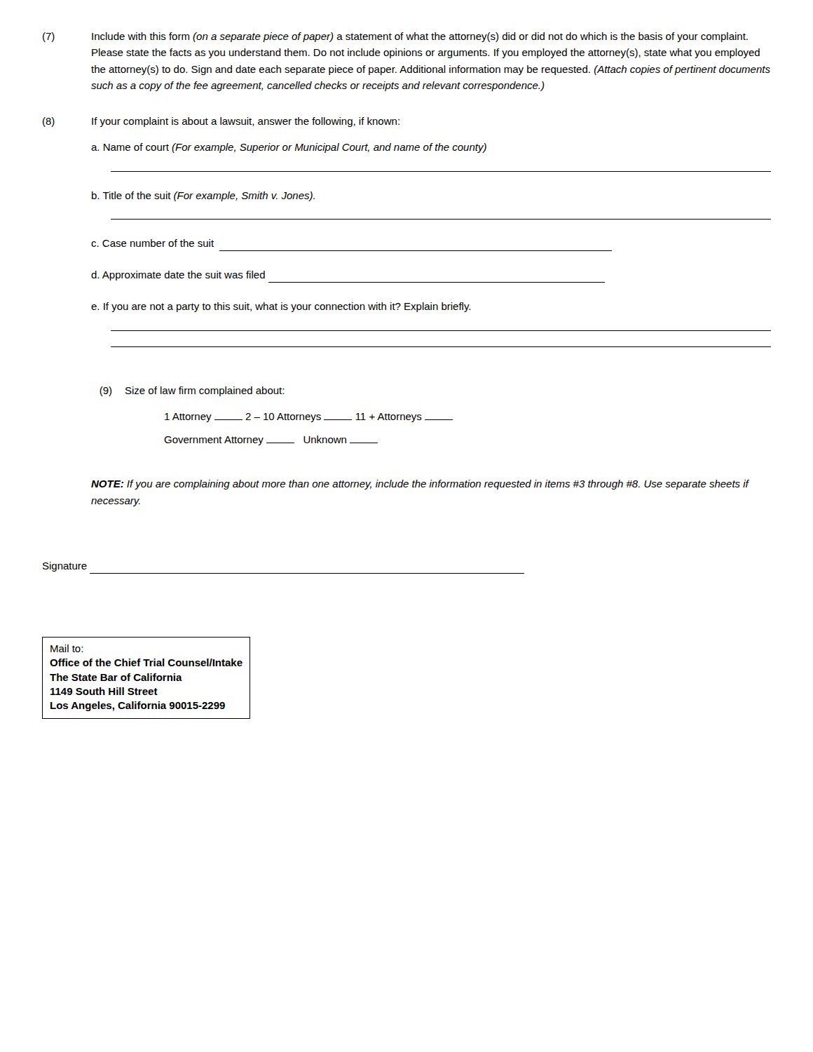(7)
Include with this form (on a separate piece of paper) a statement of what the attorney(s) did or did not do which is the basis of your complaint. Please state the facts as you understand them. Do not include opinions or arguments. If you employed the attorney(s), state what you employed the attorney(s) to do. Sign and date each separate piece of paper. Additional information may be requested. (Attach copies of pertinent documents such as a copy of the fee agreement, cancelled checks or receipts and relevant correspondence.)
(8)
If your complaint is about a lawsuit, answer the following, if known:
a. Name of court (For example, Superior or Municipal Court, and name of the county)
b. Title of the suit (For example, Smith v. Jones).
c. Case number of the suit
d. Approximate date the suit was filed
e. If you are not a party to this suit, what is your connection with it? Explain briefly.
(9)
Size of law firm complained about:
1 Attorney 2 – 10 Attorneys 11 + Attorneys
Government Attorney Unknown
NOTE: If you are complaining about more than one attorney, include the information requested in items #3 through #8. Use separate sheets if necessary.
Signature
Mail to:
Office of the Chief Trial Counsel/Intake
The State Bar of California
1149 South Hill Street
Los Angeles, California 90015-2299